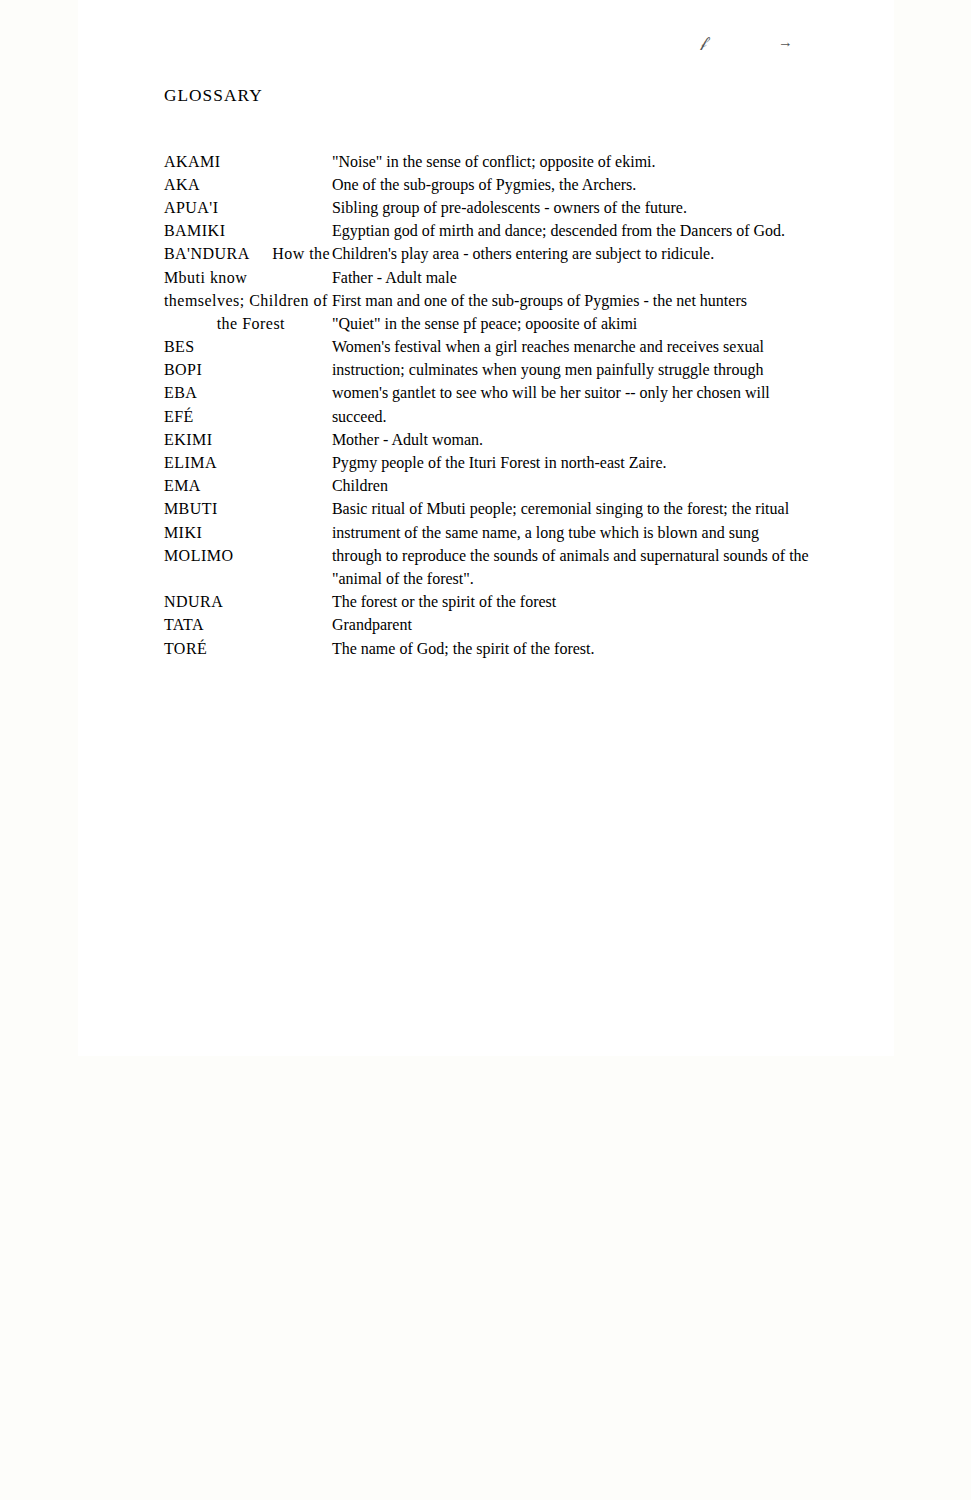𝒻 →
GLOSSARY
AKAMI
"Noise" in the sense of conflict; opposite of ekimi.
AKA
One of the sub-groups of Pygmies, the Archers.
APUA'I
Sibling group of pre-adolescents - owners of the future.
BAMIKI BA'NDURA How the Mbuti know themselves; Children of the Forest
BES
Egyptian god of mirth and dance; descended from the Dancers of God.
BOPI
Children's play area - others entering are subject to ridicule.
EBA
Father - Adult male
EFÉ
First man and one of the sub-groups of Pygmies - the net hunters
EKIMI
"Quiet" in the sense pf peace; opoosite of akimi
ELIMA
Women's festival when a girl reaches menarche and receives sexual instruction; culminates when young men painfully struggle through women's gantlet to see who will be her suitor -- only her chosen will succeed.
EMA
Mother - Adult woman.
MBUTI
Pygmy people of the Ituri Forest in north-east Zaire.
MIKI
Children
MOLIMO
Basic ritual of Mbuti people; ceremonial singing to the forest; the ritual instrument of the same name, a long tube which is blown and sung through to reproduce the sounds of animals and supernatural sounds of the "animal of the forest".
NDURA
The forest or the spirit of the forest
TATA
Grandparent
TORÉ
The name of God; the spirit of the forest.